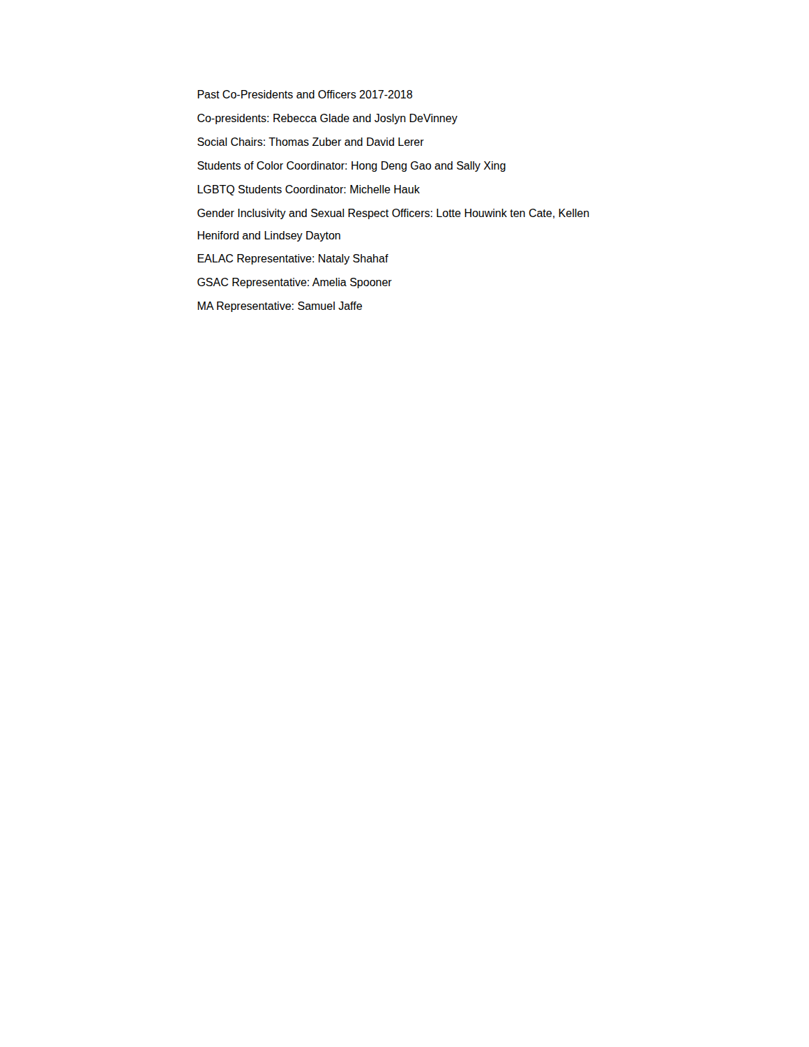Past Co-Presidents and Officers 2017-2018
Co-presidents: Rebecca Glade and Joslyn DeVinney
Social Chairs: Thomas Zuber and David Lerer
Students of Color Coordinator: Hong Deng Gao and Sally Xing
LGBTQ Students Coordinator: Michelle Hauk
Gender Inclusivity and Sexual Respect Officers: Lotte Houwink ten Cate, Kellen Heniford and Lindsey Dayton
EALAC Representative: Nataly Shahaf
GSAC Representative: Amelia Spooner
MA Representative: Samuel Jaffe